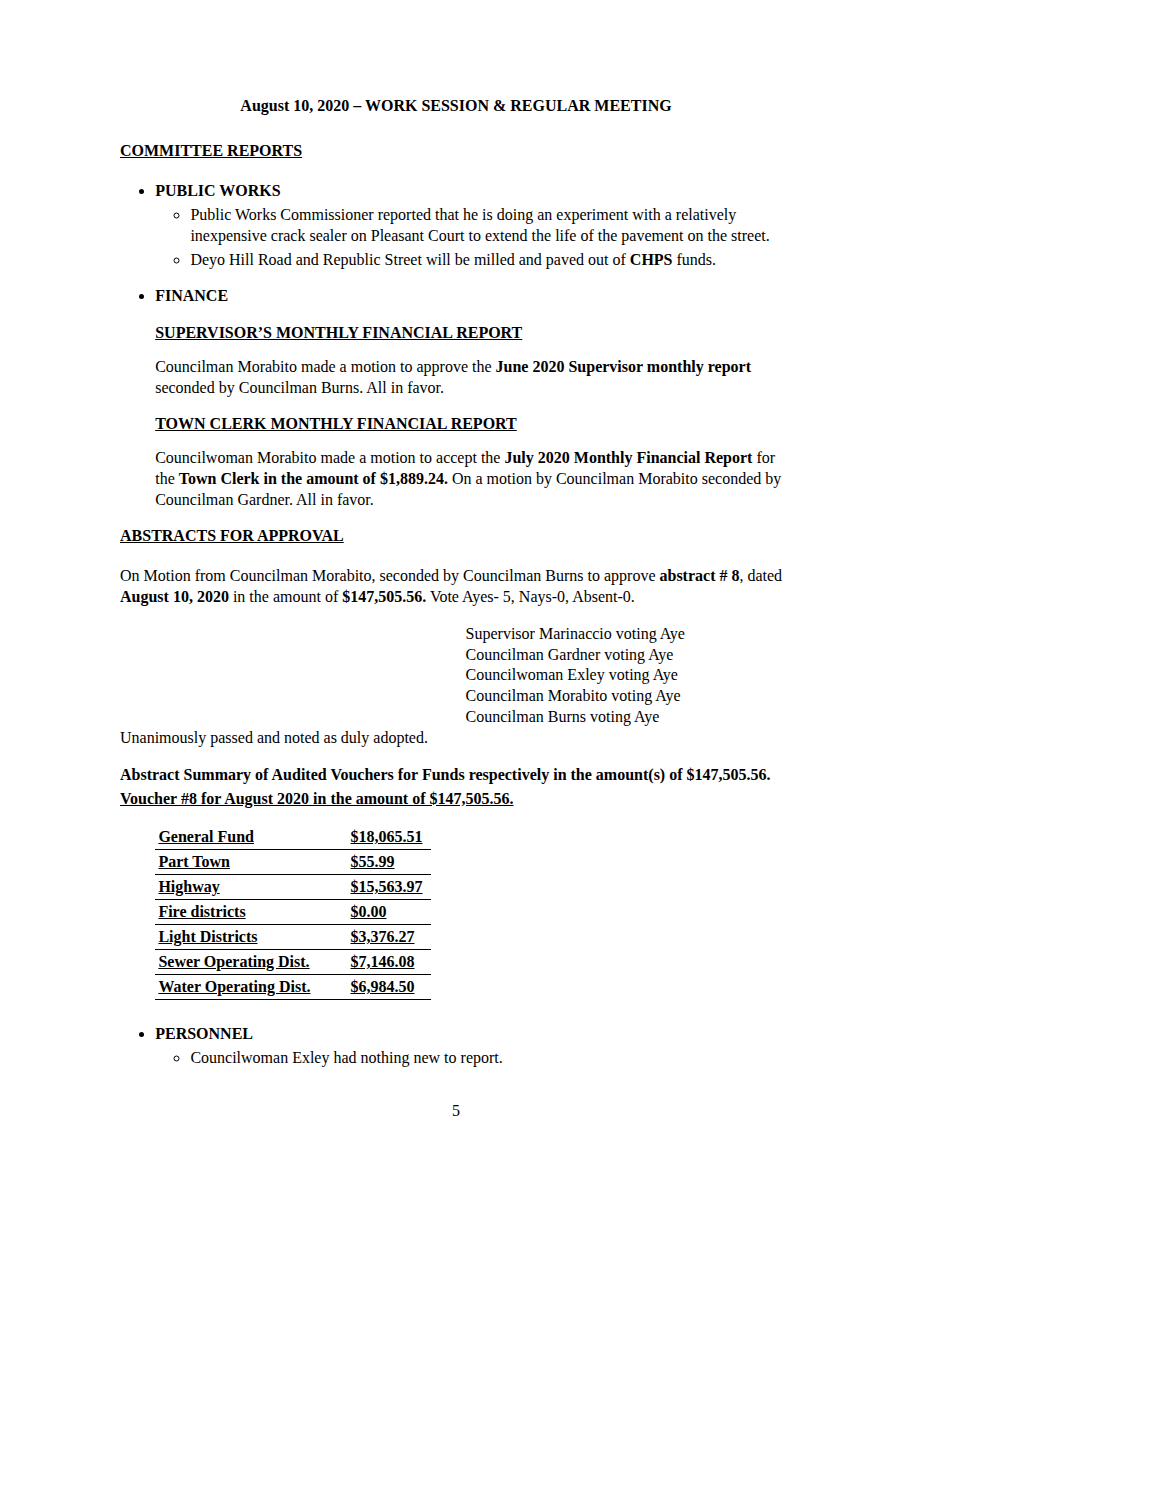August 10, 2020 – WORK SESSION & REGULAR MEETING
COMMITTEE REPORTS
PUBLIC WORKS
Public Works Commissioner reported that he is doing an experiment with a relatively inexpensive crack sealer on Pleasant Court to extend the life of the pavement on the street.
Deyo Hill Road and Republic Street will be milled and paved out of CHPS funds.
FINANCE
SUPERVISOR’S MONTHLY FINANCIAL REPORT
Councilman Morabito made a motion to approve the June 2020 Supervisor monthly report seconded by Councilman Burns. All in favor.
TOWN CLERK MONTHLY FINANCIAL REPORT
Councilwoman Morabito made a motion to accept the July 2020 Monthly Financial Report for the Town Clerk in the amount of $1,889.24. On a motion by Councilman Morabito seconded by Councilman Gardner. All in favor.
ABSTRACTS FOR APPROVAL
On Motion from Councilman Morabito, seconded by Councilman Burns to approve abstract # 8, dated August 10, 2020 in the amount of $147,505.56. Vote Ayes- 5, Nays-0, Absent-0.
Supervisor Marinaccio voting Aye
Councilman Gardner voting Aye
Councilwoman Exley voting Aye
Councilman Morabito voting Aye
Councilman Burns voting Aye
Unanimously passed and noted as duly adopted.
Abstract Summary of Audited Vouchers for Funds respectively in the amount(s) of $147,505.56.
Voucher #8 for August 2020 in the amount of $147,505.56.
| General Fund | $18,065.51 |
| Part Town | $55.99 |
| Highway | $15,563.97 |
| Fire districts | $0.00 |
| Light Districts | $3,376.27 |
| Sewer Operating Dist. | $7,146.08 |
| Water Operating Dist. | $6,984.50 |
PERSONNEL
Councilwoman Exley had nothing new to report.
5